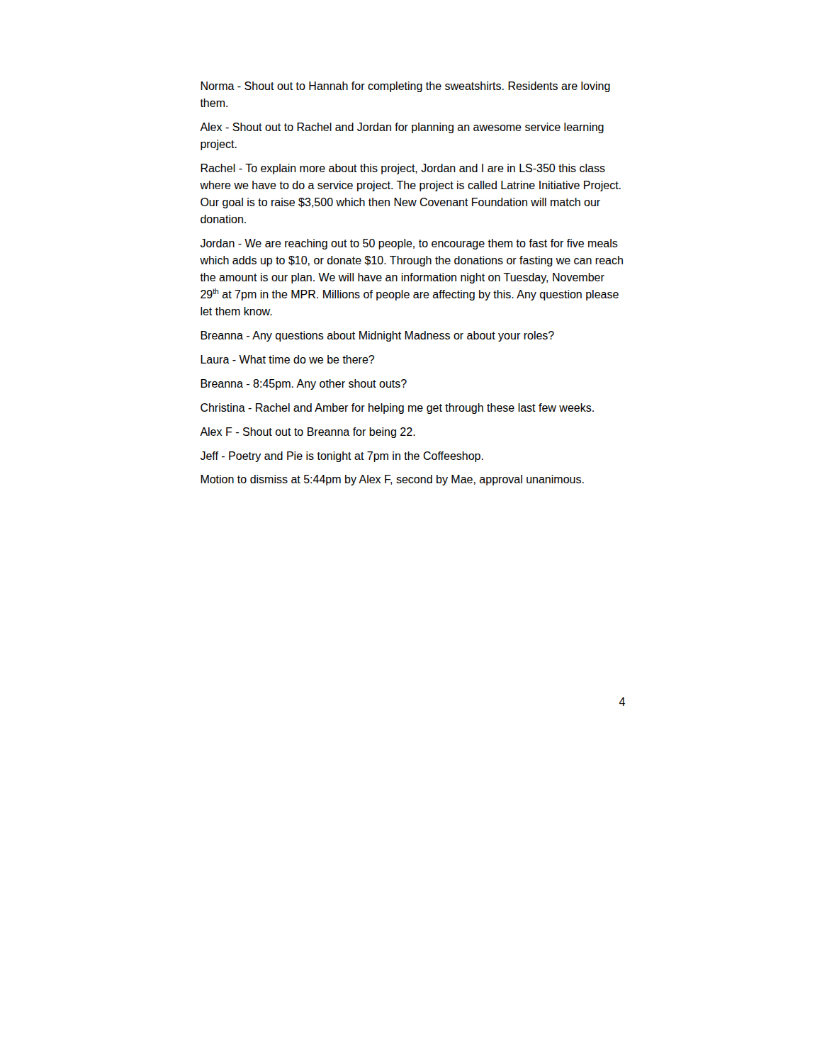Norma - Shout out to Hannah for completing the sweatshirts. Residents are loving them.
Alex - Shout out to Rachel and Jordan for planning an awesome service learning project.
Rachel - To explain more about this project, Jordan and I are in LS-350 this class where we have to do a service project. The project is called Latrine Initiative Project. Our goal is to raise $3,500 which then New Covenant Foundation will match our donation.
Jordan - We are reaching out to 50 people, to encourage them to fast for five meals which adds up to $10, or donate $10. Through the donations or fasting we can reach the amount is our plan. We will have an information night on Tuesday, November 29th at 7pm in the MPR. Millions of people are affecting by this. Any question please let them know.
Breanna - Any questions about Midnight Madness or about your roles?
Laura - What time do we be there?
Breanna - 8:45pm. Any other shout outs?
Christina - Rachel and Amber for helping me get through these last few weeks.
Alex F - Shout out to Breanna for being 22.
Jeff - Poetry and Pie is tonight at 7pm in the Coffeeshop.
Motion to dismiss at 5:44pm by Alex F, second by Mae, approval unanimous.
4